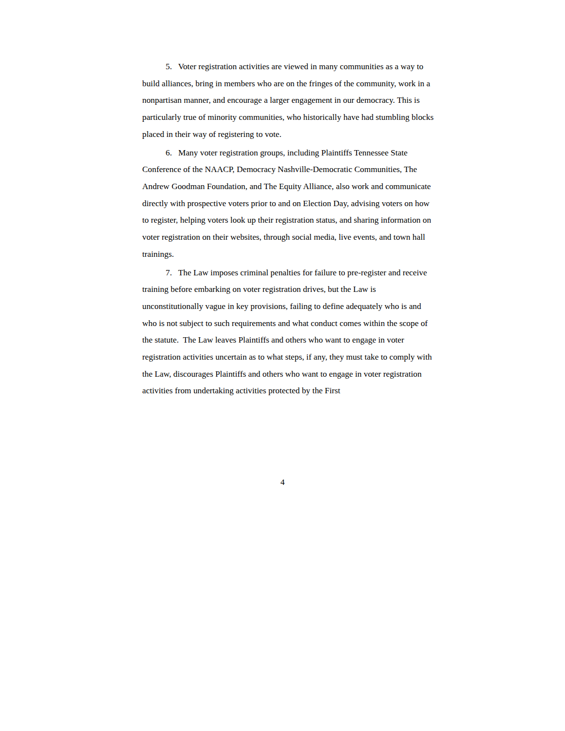5. Voter registration activities are viewed in many communities as a way to build alliances, bring in members who are on the fringes of the community, work in a nonpartisan manner, and encourage a larger engagement in our democracy. This is particularly true of minority communities, who historically have had stumbling blocks placed in their way of registering to vote.
6. Many voter registration groups, including Plaintiffs Tennessee State Conference of the NAACP, Democracy Nashville-Democratic Communities, The Andrew Goodman Foundation, and The Equity Alliance, also work and communicate directly with prospective voters prior to and on Election Day, advising voters on how to register, helping voters look up their registration status, and sharing information on voter registration on their websites, through social media, live events, and town hall trainings.
7. The Law imposes criminal penalties for failure to pre-register and receive training before embarking on voter registration drives, but the Law is unconstitutionally vague in key provisions, failing to define adequately who is and who is not subject to such requirements and what conduct comes within the scope of the statute. The Law leaves Plaintiffs and others who want to engage in voter registration activities uncertain as to what steps, if any, they must take to comply with the Law, discourages Plaintiffs and others who want to engage in voter registration activities from undertaking activities protected by the First
4